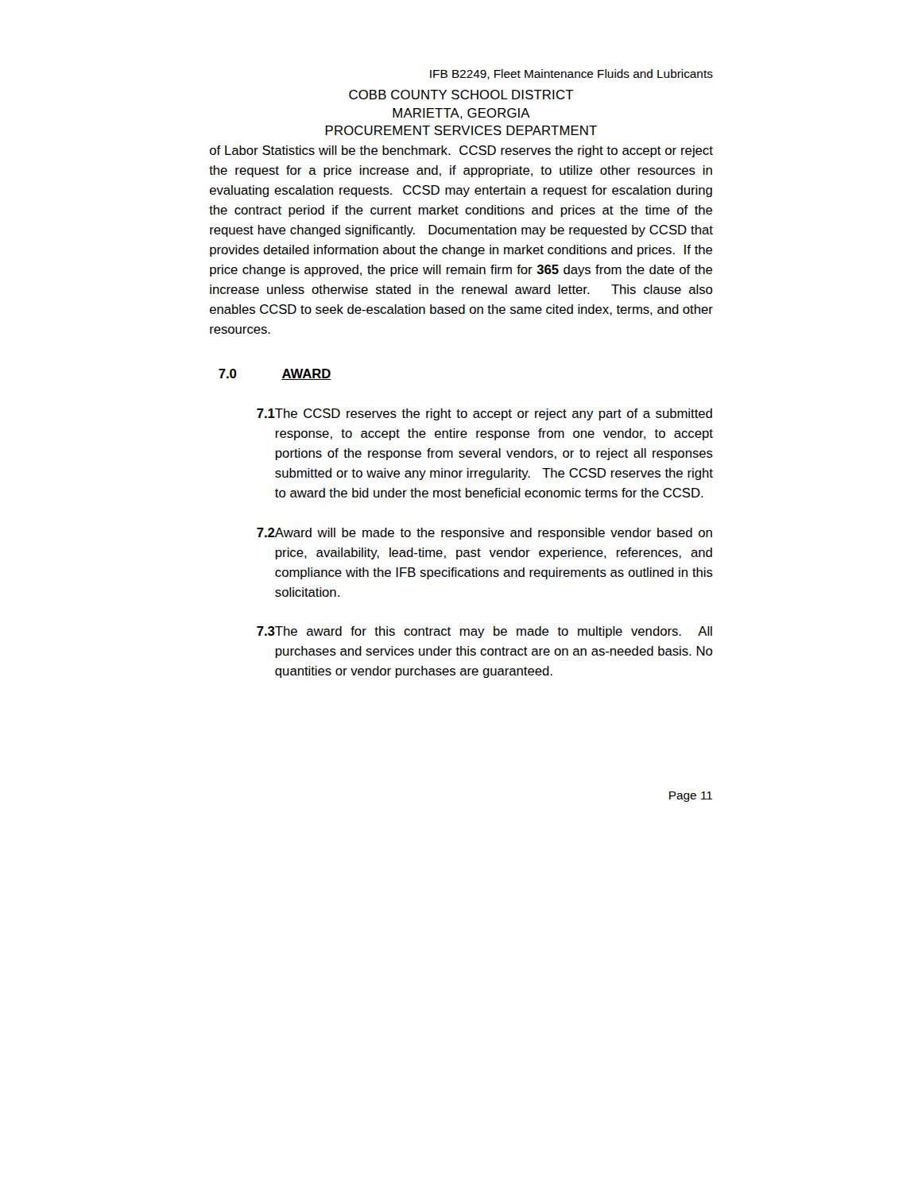IFB B2249, Fleet Maintenance Fluids and Lubricants
COBB COUNTY SCHOOL DISTRICT
MARIETTA, GEORGIA
PROCUREMENT SERVICES DEPARTMENT
of Labor Statistics will be the benchmark. CCSD reserves the right to accept or reject the request for a price increase and, if appropriate, to utilize other resources in evaluating escalation requests. CCSD may entertain a request for escalation during the contract period if the current market conditions and prices at the time of the request have changed significantly. Documentation may be requested by CCSD that provides detailed information about the change in market conditions and prices. If the price change is approved, the price will remain firm for 365 days from the date of the increase unless otherwise stated in the renewal award letter. This clause also enables CCSD to seek de-escalation based on the same cited index, terms, and other resources.
7.0
AWARD
7.1
The CCSD reserves the right to accept or reject any part of a submitted response, to accept the entire response from one vendor, to accept portions of the response from several vendors, or to reject all responses submitted or to waive any minor irregularity. The CCSD reserves the right to award the bid under the most beneficial economic terms for the CCSD.
7.2
Award will be made to the responsive and responsible vendor based on price, availability, lead-time, past vendor experience, references, and compliance with the IFB specifications and requirements as outlined in this solicitation.
7.3
The award for this contract may be made to multiple vendors. All purchases and services under this contract are on an as-needed basis. No quantities or vendor purchases are guaranteed.
Page 11